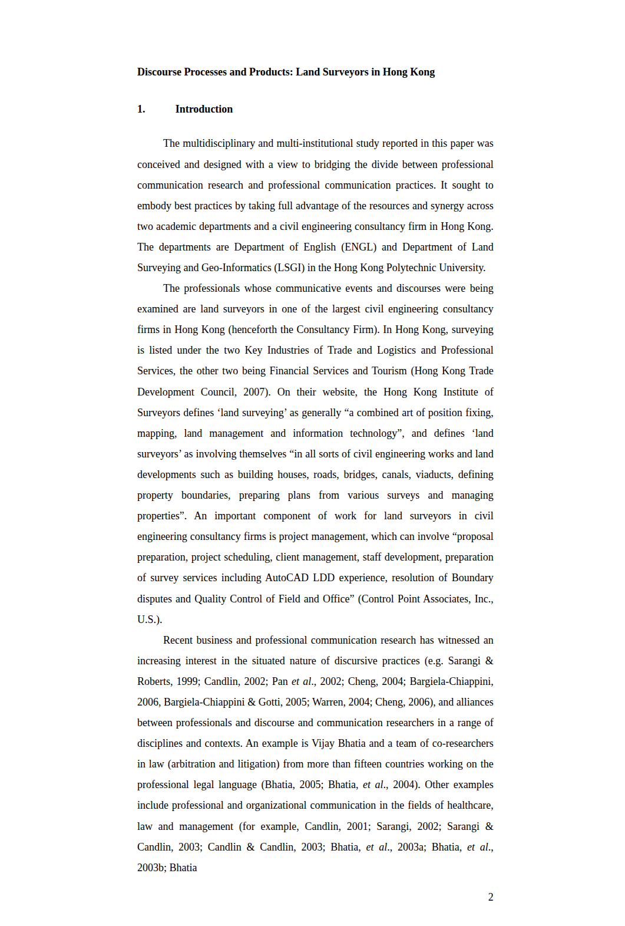Discourse Processes and Products: Land Surveyors in Hong Kong
1. Introduction
The multidisciplinary and multi-institutional study reported in this paper was conceived and designed with a view to bridging the divide between professional communication research and professional communication practices. It sought to embody best practices by taking full advantage of the resources and synergy across two academic departments and a civil engineering consultancy firm in Hong Kong. The departments are Department of English (ENGL) and Department of Land Surveying and Geo-Informatics (LSGI) in the Hong Kong Polytechnic University.
The professionals whose communicative events and discourses were being examined are land surveyors in one of the largest civil engineering consultancy firms in Hong Kong (henceforth the Consultancy Firm). In Hong Kong, surveying is listed under the two Key Industries of Trade and Logistics and Professional Services, the other two being Financial Services and Tourism (Hong Kong Trade Development Council, 2007). On their website, the Hong Kong Institute of Surveyors defines ‘land surveying’ as generally “a combined art of position fixing, mapping, land management and information technology”, and defines ‘land surveyors’ as involving themselves “in all sorts of civil engineering works and land developments such as building houses, roads, bridges, canals, viaducts, defining property boundaries, preparing plans from various surveys and managing properties”. An important component of work for land surveyors in civil engineering consultancy firms is project management, which can involve “proposal preparation, project scheduling, client management, staff development, preparation of survey services including AutoCAD LDD experience, resolution of Boundary disputes and Quality Control of Field and Office” (Control Point Associates, Inc., U.S.).
Recent business and professional communication research has witnessed an increasing interest in the situated nature of discursive practices (e.g. Sarangi & Roberts, 1999; Candlin, 2002; Pan et al., 2002; Cheng, 2004; Bargiela-Chiappini, 2006, Bargiela-Chiappini & Gotti, 2005; Warren, 2004; Cheng, 2006), and alliances between professionals and discourse and communication researchers in a range of disciplines and contexts. An example is Vijay Bhatia and a team of co-researchers in law (arbitration and litigation) from more than fifteen countries working on the professional legal language (Bhatia, 2005; Bhatia, et al., 2004). Other examples include professional and organizational communication in the fields of healthcare, law and management (for example, Candlin, 2001; Sarangi, 2002; Sarangi & Candlin, 2003; Candlin & Candlin, 2003; Bhatia, et al., 2003a; Bhatia, et al., 2003b; Bhatia
2